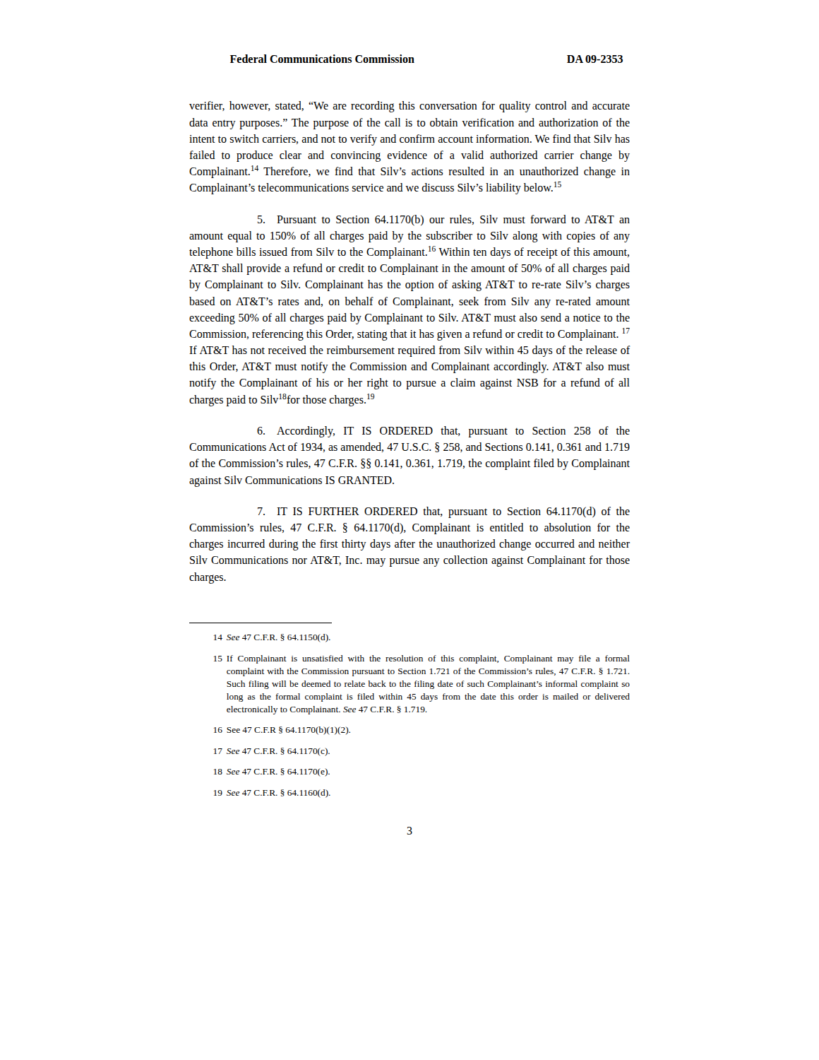Federal Communications Commission
DA 09-2353
verifier, however, stated, “We are recording this conversation for quality control and accurate data entry purposes.” The purpose of the call is to obtain verification and authorization of the intent to switch carriers, and not to verify and confirm account information. We find that Silv has failed to produce clear and convincing evidence of a valid authorized carrier change by Complainant.14 Therefore, we find that Silv’s actions resulted in an unauthorized change in Complainant’s telecommunications service and we discuss Silv’s liability below.15
5. Pursuant to Section 64.1170(b) our rules, Silv must forward to AT&T an amount equal to 150% of all charges paid by the subscriber to Silv along with copies of any telephone bills issued from Silv to the Complainant.16 Within ten days of receipt of this amount, AT&T shall provide a refund or credit to Complainant in the amount of 50% of all charges paid by Complainant to Silv. Complainant has the option of asking AT&T to re-rate Silv’s charges based on AT&T’s rates and, on behalf of Complainant, seek from Silv any re-rated amount exceeding 50% of all charges paid by Complainant to Silv. AT&T must also send a notice to the Commission, referencing this Order, stating that it has given a refund or credit to Complainant. 17 If AT&T has not received the reimbursement required from Silv within 45 days of the release of this Order, AT&T must notify the Commission and Complainant accordingly. AT&T also must notify the Complainant of his or her right to pursue a claim against NSB for a refund of all charges paid to Silv18for those charges.19
6. Accordingly, IT IS ORDERED that, pursuant to Section 258 of the Communications Act of 1934, as amended, 47 U.S.C. § 258, and Sections 0.141, 0.361 and 1.719 of the Commission’s rules, 47 C.F.R. §§ 0.141, 0.361, 1.719, the complaint filed by Complainant against Silv Communications IS GRANTED.
7. IT IS FURTHER ORDERED that, pursuant to Section 64.1170(d) of the Commission’s rules, 47 C.F.R. § 64.1170(d), Complainant is entitled to absolution for the charges incurred during the first thirty days after the unauthorized change occurred and neither Silv Communications nor AT&T, Inc. may pursue any collection against Complainant for those charges.
14
See 47 C.F.R. § 64.1150(d).
15
If Complainant is unsatisfied with the resolution of this complaint, Complainant may file a formal complaint with the Commission pursuant to Section 1.721 of the Commission’s rules, 47 C.F.R. § 1.721. Such filing will be deemed to relate back to the filing date of such Complainant’s informal complaint so long as the formal complaint is filed within 45 days from the date this order is mailed or delivered electronically to Complainant. See 47 C.F.R. § 1.719.
16
See 47 C.F.R § 64.1170(b)(1)(2).
17
See 47 C.F.R. § 64.1170(c).
18
See 47 C.F.R. § 64.1170(e).
19
See 47 C.F.R. § 64.1160(d).
3